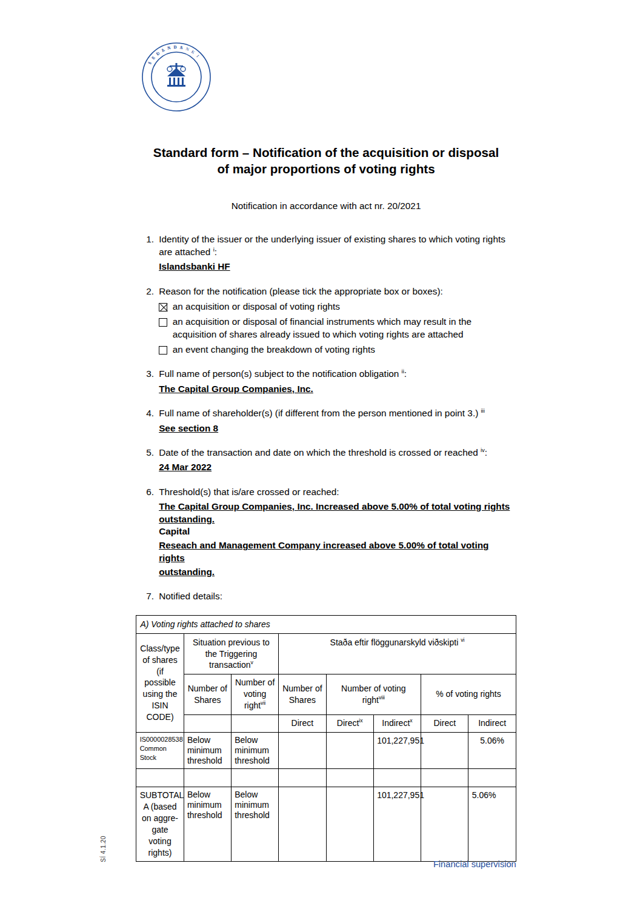S E Ð L A B A N K I Í S L A N D S
Standard form – Notification of the acquisition or disposal
of major proportions of voting rights
Notification in accordance with act nr. 20/2021
Identity of the issuer or the underlying issuer of existing shares to which voting rights are attached i:
Islandsbanki HF
Reason for the notification (please tick the appropriate box or boxes):
an acquisition or disposal of voting rights
an acquisition or disposal of financial instruments which may result in the acquisition of shares already issued to which voting rights are attached
an event changing the breakdown of voting rights
Full name of person(s) subject to the notification obligation ii:
The Capital Group Companies, Inc.
Full name of shareholder(s) (if different from the person mentioned in point 3.) iii
See section 8
Date of the transaction and date on which the threshold is crossed or reached iv:
24 Mar 2022
Threshold(s) that is/are crossed or reached:
The Capital Group Companies, Inc. Increased above 5.00% of total voting rights outstanding.
Capital Reseach and Management Company increased above 5.00% of total voting rights
outstanding.
Notified details:
| A) Voting rights attached to shares |
| Class/type of shares (if possible using the ISIN CODE) | Situation previous to the Triggering transaction v | Staða eftir flöggunarskyld viðskipti vi |
| Number of Shares | Number of voting right vii | Number of Shares | Number of voting right viii | % of voting rights |
| | | Direct | Direct ix | Indirect x | Direct | Indirect |
| IS0000028538 Common Stock | Below minimum threshold | Below minimum threshold | | | 101,227,951 | | 5.06% |
| SUBTOTAL A (based on aggre-gate voting rights) | Below minimum threshold | Below minimum threshold | | | 101,227,951 | | 5.06% |
SÍ 4.1.20
Financial supervision